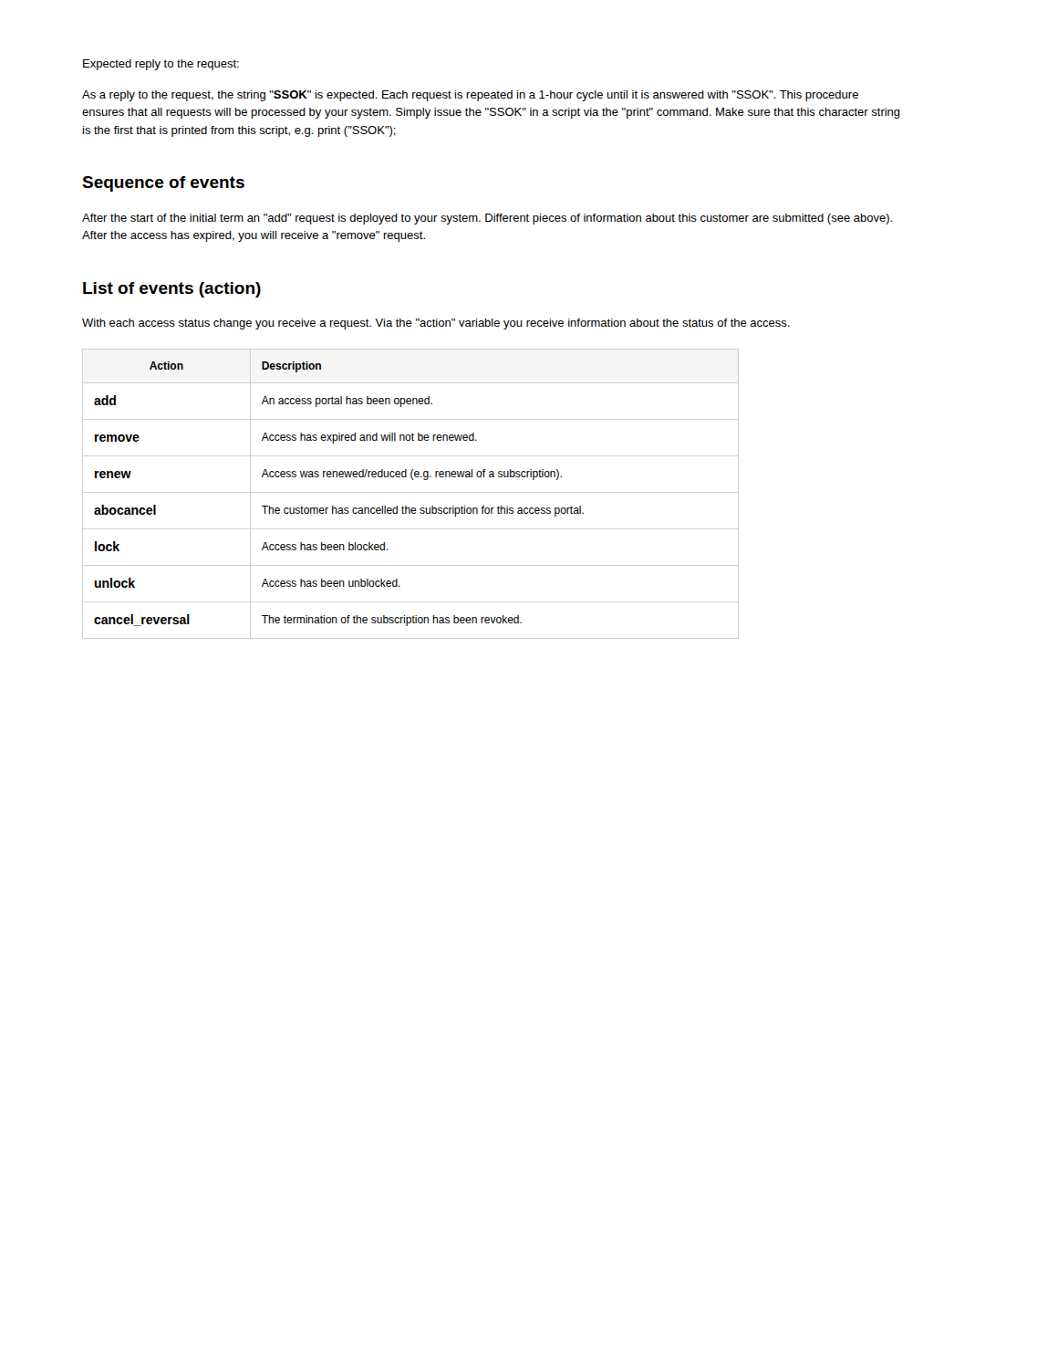Expected reply to the request:
As a reply to the request, the string "SSOK" is expected. Each request is repeated in a 1-hour cycle until it is answered with "SSOK". This procedure ensures that all requests will be processed by your system. Simply issue the "SSOK" in a script via the "print" command. Make sure that this character string is the first that is printed from this script, e.g. print ("SSOK");
Sequence of events
After the start of the initial term an "add" request is deployed to your system. Different pieces of information about this customer are submitted (see above). After the access has expired, you will receive a "remove" request.
List of events (action)
With each access status change you receive a request. Via the "action" variable you receive information about the status of the access.
| Action | Description |
| --- | --- |
| add | An access portal has been opened. |
| remove | Access has expired and will not be renewed. |
| renew | Access was renewed/reduced (e.g. renewal of a subscription). |
| abocancel | The customer has cancelled the subscription for this access portal. |
| lock | Access has been blocked. |
| unlock | Access has been unblocked. |
| cancel_reversal | The termination of the subscription has been revoked. |